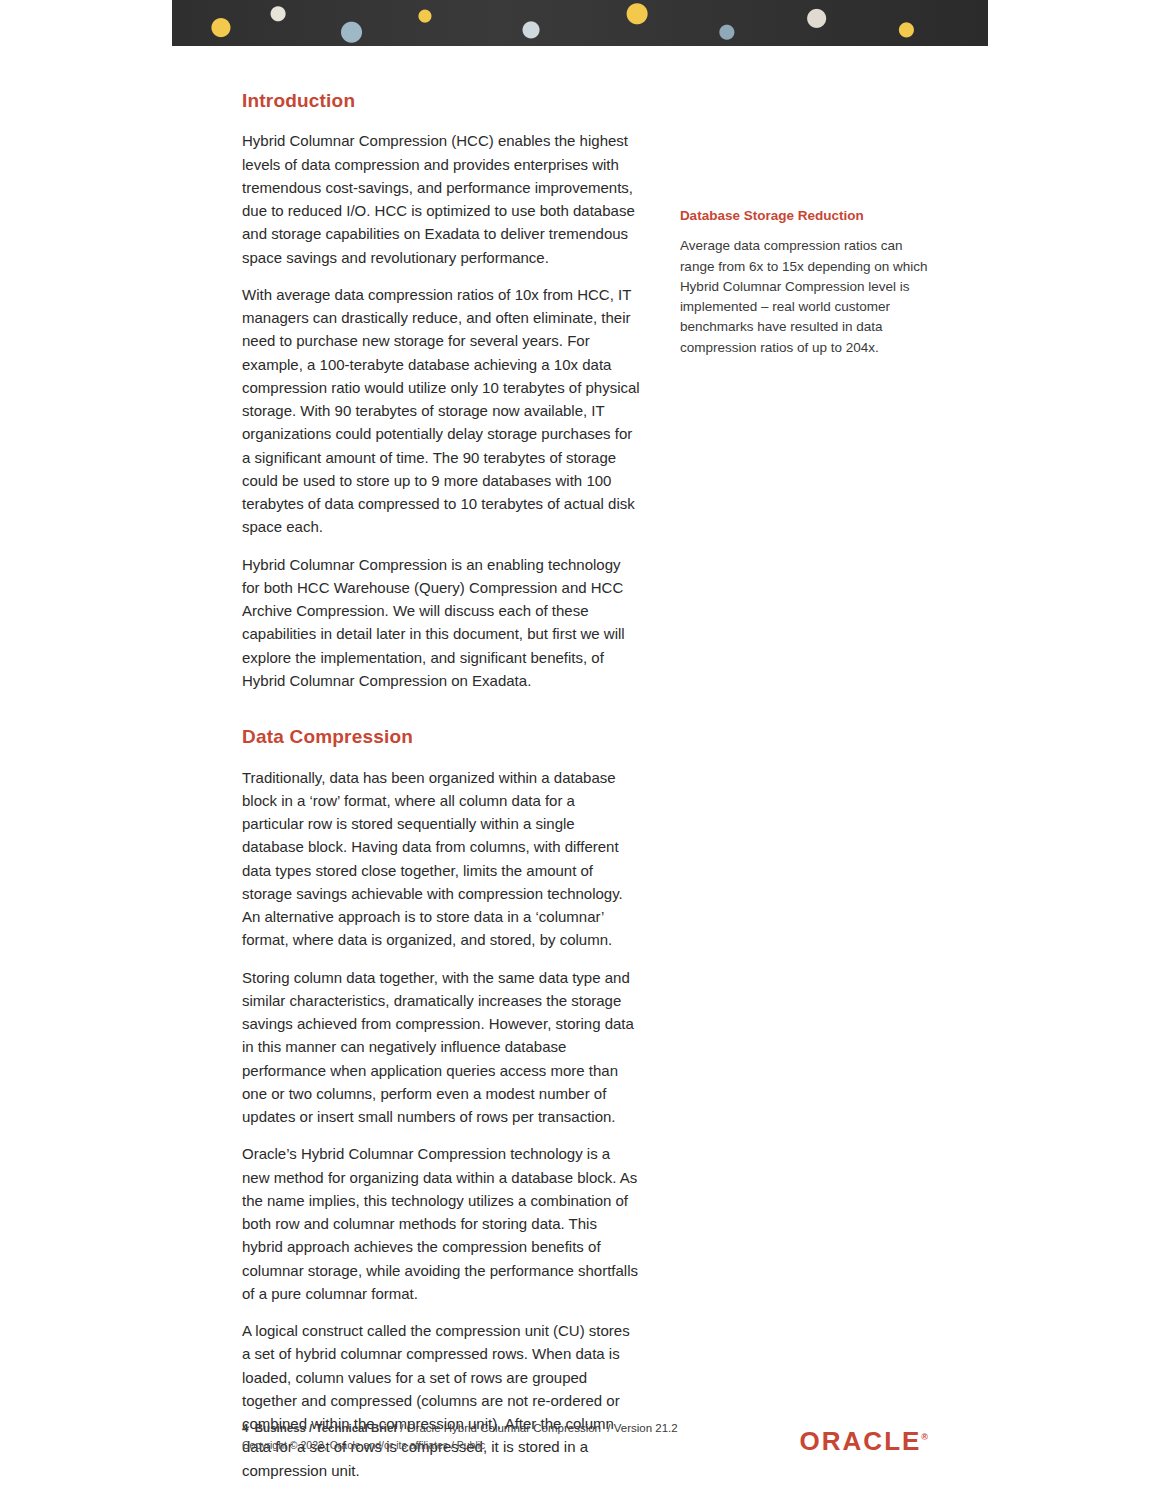Introduction
Hybrid Columnar Compression (HCC) enables the highest levels of data compression and provides enterprises with tremendous cost-savings, and performance improvements, due to reduced I/O. HCC is optimized to use both database and storage capabilities on Exadata to deliver tremendous space savings and revolutionary performance.
With average data compression ratios of 10x from HCC, IT managers can drastically reduce, and often eliminate, their need to purchase new storage for several years. For example, a 100-terabyte database achieving a 10x data compression ratio would utilize only 10 terabytes of physical storage. With 90 terabytes of storage now available, IT organizations could potentially delay storage purchases for a significant amount of time. The 90 terabytes of storage could be used to store up to 9 more databases with 100 terabytes of data compressed to 10 terabytes of actual disk space each.
Hybrid Columnar Compression is an enabling technology for both HCC Warehouse (Query) Compression and HCC Archive Compression. We will discuss each of these capabilities in detail later in this document, but first we will explore the implementation, and significant benefits, of Hybrid Columnar Compression on Exadata.
Data Compression
Traditionally, data has been organized within a database block in a ‘row’ format, where all column data for a particular row is stored sequentially within a single database block. Having data from columns, with different data types stored close together, limits the amount of storage savings achievable with compression technology. An alternative approach is to store data in a ‘columnar’ format, where data is organized, and stored, by column.
Storing column data together, with the same data type and similar characteristics, dramatically increases the storage savings achieved from compression. However, storing data in this manner can negatively influence database performance when application queries access more than one or two columns, perform even a modest number of updates or insert small numbers of rows per transaction.
Oracle’s Hybrid Columnar Compression technology is a new method for organizing data within a database block. As the name implies, this technology utilizes a combination of both row and columnar methods for storing data. This hybrid approach achieves the compression benefits of columnar storage, while avoiding the performance shortfalls of a pure columnar format.
A logical construct called the compression unit (CU) stores a set of hybrid columnar compressed rows. When data is loaded, column values for a set of rows are grouped together and compressed (columns are not re-ordered or combined within the compression unit). After the column data for a set of rows is compressed, it is stored in a compression unit.
Database Storage Reduction
Average data compression ratios can range from 6x to 15x depending on which Hybrid Columnar Compression level is implemented – real world customer benchmarks have resulted in data compression ratios of up to 204x.
4 Business / Technical Brief / Oracle Hybrid Columnar Compression / Version 21.2
Copyright © 2022, Oracle and/or its affiliates / Public
ORACLE®